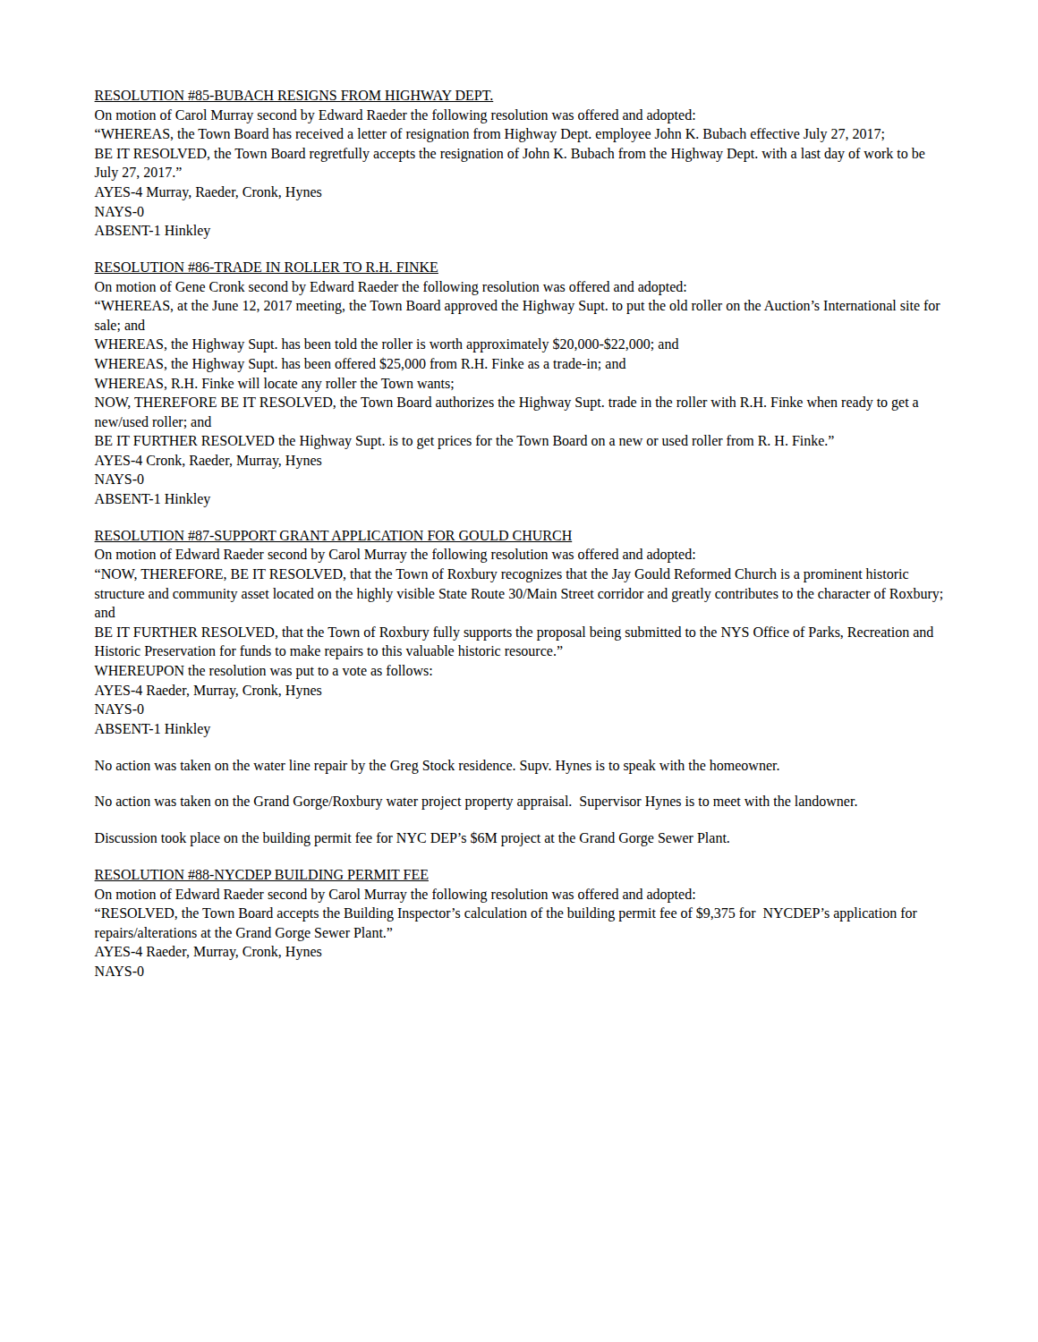RESOLUTION #85-BUBACH RESIGNS FROM HIGHWAY DEPT.
On motion of Carol Murray second by Edward Raeder the following resolution was offered and adopted:
“WHEREAS, the Town Board has received a letter of resignation from Highway Dept. employee John K. Bubach effective July 27, 2017;
BE IT RESOLVED, the Town Board regretfully accepts the resignation of John K. Bubach from the Highway Dept. with a last day of work to be July 27, 2017.”
AYES-4 Murray, Raeder, Cronk, Hynes
NAYS-0
ABSENT-1 Hinkley
RESOLUTION #86-TRADE IN ROLLER TO R.H. FINKE
On motion of Gene Cronk second by Edward Raeder the following resolution was offered and adopted:
“WHEREAS, at the June 12, 2017 meeting, the Town Board approved the Highway Supt. to put the old roller on the Auction’s International site for sale; and
WHEREAS, the Highway Supt. has been told the roller is worth approximately $20,000-$22,000; and
WHEREAS, the Highway Supt. has been offered $25,000 from R.H. Finke as a trade-in; and
WHEREAS, R.H. Finke will locate any roller the Town wants;
NOW, THEREFORE BE IT RESOLVED, the Town Board authorizes the Highway Supt. trade in the roller with R.H. Finke when ready to get a new/used roller; and
BE IT FURTHER RESOLVED the Highway Supt. is to get prices for the Town Board on a new or used roller from R. H. Finke.”
AYES-4 Cronk, Raeder, Murray, Hynes
NAYS-0
ABSENT-1 Hinkley
RESOLUTION #87-SUPPORT GRANT APPLICATION FOR GOULD CHURCH
On motion of Edward Raeder second by Carol Murray the following resolution was offered and adopted:
“NOW, THEREFORE, BE IT RESOLVED, that the Town of Roxbury recognizes that the Jay Gould Reformed Church is a prominent historic structure and community asset located on the highly visible State Route 30/Main Street corridor and greatly contributes to the character of Roxbury; and
BE IT FURTHER RESOLVED, that the Town of Roxbury fully supports the proposal being submitted to the NYS Office of Parks, Recreation and Historic Preservation for funds to make repairs to this valuable historic resource.”
WHEREUPON the resolution was put to a vote as follows:
AYES-4 Raeder, Murray, Cronk, Hynes
NAYS-0
ABSENT-1 Hinkley
No action was taken on the water line repair by the Greg Stock residence. Supv. Hynes is to speak with the homeowner.
No action was taken on the Grand Gorge/Roxbury water project property appraisal. Supervisor Hynes is to meet with the landowner.
Discussion took place on the building permit fee for NYC DEP’s $6M project at the Grand Gorge Sewer Plant.
RESOLUTION #88-NYCDEP BUILDING PERMIT FEE
On motion of Edward Raeder second by Carol Murray the following resolution was offered and adopted:
“RESOLVED, the Town Board accepts the Building Inspector’s calculation of the building permit fee of $9,375 for NYCDEP’s application for repairs/alterations at the Grand Gorge Sewer Plant.”
AYES-4 Raeder, Murray, Cronk, Hynes
NAYS-0